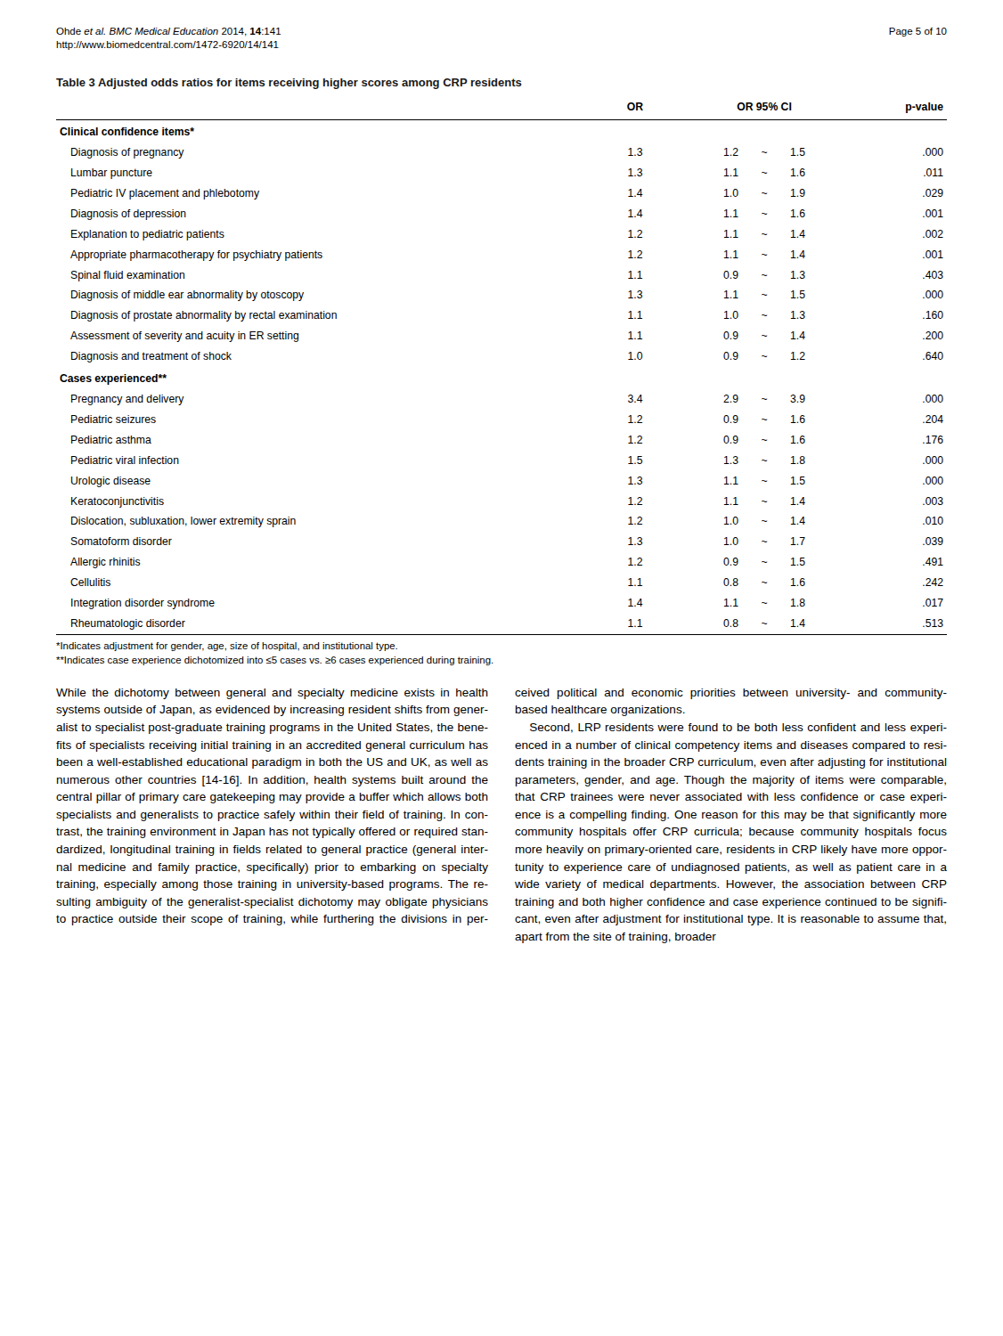Ohde et al. BMC Medical Education 2014, 14:141
http://www.biomedcentral.com/1472-6920/14/141
Page 5 of 10
Table 3 Adjusted odds ratios for items receiving higher scores among CRP residents
| | OR | OR 95% CI | p-value |
| --- | --- | --- | --- |
| Clinical confidence items* |
| Diagnosis of pregnancy | 1.3 | 1.2 | ~ | 1.5 | .000 |
| Lumbar puncture | 1.3 | 1.1 | ~ | 1.6 | .011 |
| Pediatric IV placement and phlebotomy | 1.4 | 1.0 | ~ | 1.9 | .029 |
| Diagnosis of depression | 1.4 | 1.1 | ~ | 1.6 | .001 |
| Explanation to pediatric patients | 1.2 | 1.1 | ~ | 1.4 | .002 |
| Appropriate pharmacotherapy for psychiatry patients | 1.2 | 1.1 | ~ | 1.4 | .001 |
| Spinal fluid examination | 1.1 | 0.9 | ~ | 1.3 | .403 |
| Diagnosis of middle ear abnormality by otoscopy | 1.3 | 1.1 | ~ | 1.5 | .000 |
| Diagnosis of prostate abnormality by rectal examination | 1.1 | 1.0 | ~ | 1.3 | .160 |
| Assessment of severity and acuity in ER setting | 1.1 | 0.9 | ~ | 1.4 | .200 |
| Diagnosis and treatment of shock | 1.0 | 0.9 | ~ | 1.2 | .640 |
| Cases experienced** |
| Pregnancy and delivery | 3.4 | 2.9 | ~ | 3.9 | .000 |
| Pediatric seizures | 1.2 | 0.9 | ~ | 1.6 | .204 |
| Pediatric asthma | 1.2 | 0.9 | ~ | 1.6 | .176 |
| Pediatric viral infection | 1.5 | 1.3 | ~ | 1.8 | .000 |
| Urologic disease | 1.3 | 1.1 | ~ | 1.5 | .000 |
| Keratoconjunctivitis | 1.2 | 1.1 | ~ | 1.4 | .003 |
| Dislocation, subluxation, lower extremity sprain | 1.2 | 1.0 | ~ | 1.4 | .010 |
| Somatoform disorder | 1.3 | 1.0 | ~ | 1.7 | .039 |
| Allergic rhinitis | 1.2 | 0.9 | ~ | 1.5 | .491 |
| Cellulitis | 1.1 | 0.8 | ~ | 1.6 | .242 |
| Integration disorder syndrome | 1.4 | 1.1 | ~ | 1.8 | .017 |
| Rheumatologic disorder | 1.1 | 0.8 | ~ | 1.4 | .513 |
*Indicates adjustment for gender, age, size of hospital, and institutional type.
**Indicates case experience dichotomized into ≤5 cases vs. ≥6 cases experienced during training.
While the dichotomy between general and specialty medicine exists in health systems outside of Japan, as evidenced by increasing resident shifts from generalist to specialist post-graduate training programs in the United States, the benefits of specialists receiving initial training in an accredited general curriculum has been a well-established educational paradigm in both the US and UK, as well as numerous other countries [14-16]. In addition, health systems built around the central pillar of primary care gatekeeping may provide a buffer which allows both specialists and generalists to practice safely within their field of training. In contrast, the training environment in Japan has not typically offered or required standardized, longitudinal training in fields related to general practice (general internal medicine and family practice, specifically) prior to embarking on specialty training, especially among those training in university-based programs. The resulting ambiguity of the generalist-specialist dichotomy may obligate physicians to practice outside their scope of training, while furthering the divisions in perceived political and economic priorities between university- and community-based healthcare organizations.
Second, LRP residents were found to be both less confident and less experienced in a number of clinical competency items and diseases compared to residents training in the broader CRP curriculum, even after adjusting for institutional parameters, gender, and age. Though the majority of items were comparable, that CRP trainees were never associated with less confidence or case experience is a compelling finding. One reason for this may be that significantly more community hospitals offer CRP curricula; because community hospitals focus more heavily on primary-oriented care, residents in CRP likely have more opportunity to experience care of undiagnosed patients, as well as patient care in a wide variety of medical departments. However, the association between CRP training and both higher confidence and case experience continued to be significant, even after adjustment for institutional type. It is reasonable to assume that, apart from the site of training, broader